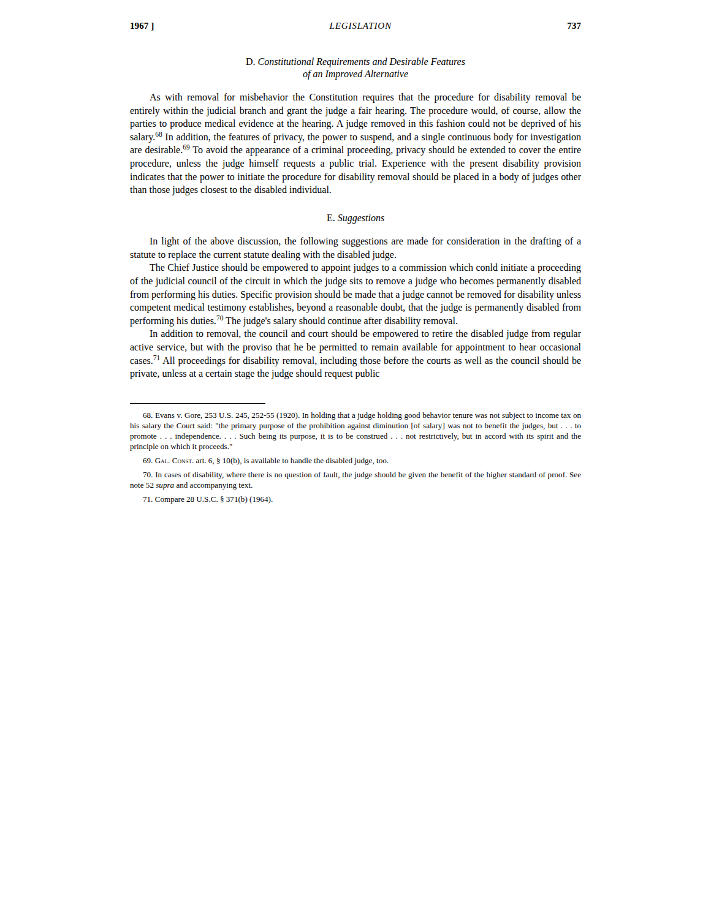1967 ] Legislation 737
D. Constitutional Requirements and Desirable Features
of an Improved Alternative
As with removal for misbehavior the Constitution requires that the procedure for disability removal be entirely within the judicial branch and grant the judge a fair hearing. The procedure would, of course, allow the parties to produce medical evidence at the hearing. A judge removed in this fashion could not be deprived of his salary.68 In addition, the features of privacy, the power to suspend, and a single continuous body for investigation are desirable.69 To avoid the appearance of a criminal proceeding, privacy should be extended to cover the entire procedure, unless the judge himself requests a public trial. Experience with the present disability provision indicates that the power to initiate the procedure for disability removal should be placed in a body of judges other than those judges closest to the disabled individual.
E. Suggestions
In light of the above discussion, the following suggestions are made for consideration in the drafting of a statute to replace the current statute dealing with the disabled judge.
The Chief Justice should be empowered to appoint judges to a commission which conld initiate a proceeding of the judicial council of the circuit in which the judge sits to remove a judge who becomes permanently disabled from performing his duties. Specific provision should be made that a judge cannot be removed for disability unless competent medical testimony establishes, beyond a reasonable doubt, that the judge is permanently disabled from performing his duties.70 The judge's salary should continue after disability removal.
In addition to removal, the council and court should be empowered to retire the disabled judge from regular active service, but with the proviso that he be permitted to remain available for appointment to hear occasional cases.71 All proceedings for disability removal, including those before the courts as well as the council should be private, unless at a certain stage the judge should request public
68. Evans v. Gore, 253 U.S. 245, 252-55 (1920). In holding that a judge holding good behavior tenure was not subject to income tax on his salary the Court said: "the primary purpose of the prohibition against diminution [of salary] was not to benefit the judges, but . . . to promote . . . independence. . . . Such being its purpose, it is to be construed . . . not restrictively, but in accord with its spirit and the principle on which it proceeds."
69. Gal. Const. art. 6, § 10(b), is available to handle the disabled judge, too.
70. In cases of disability, where there is no question of fault, the judge should be given the benefit of the higher standard of proof. See note 52 supra and accompanying text.
71. Compare 28 U.S.C. § 371(b) (1964).